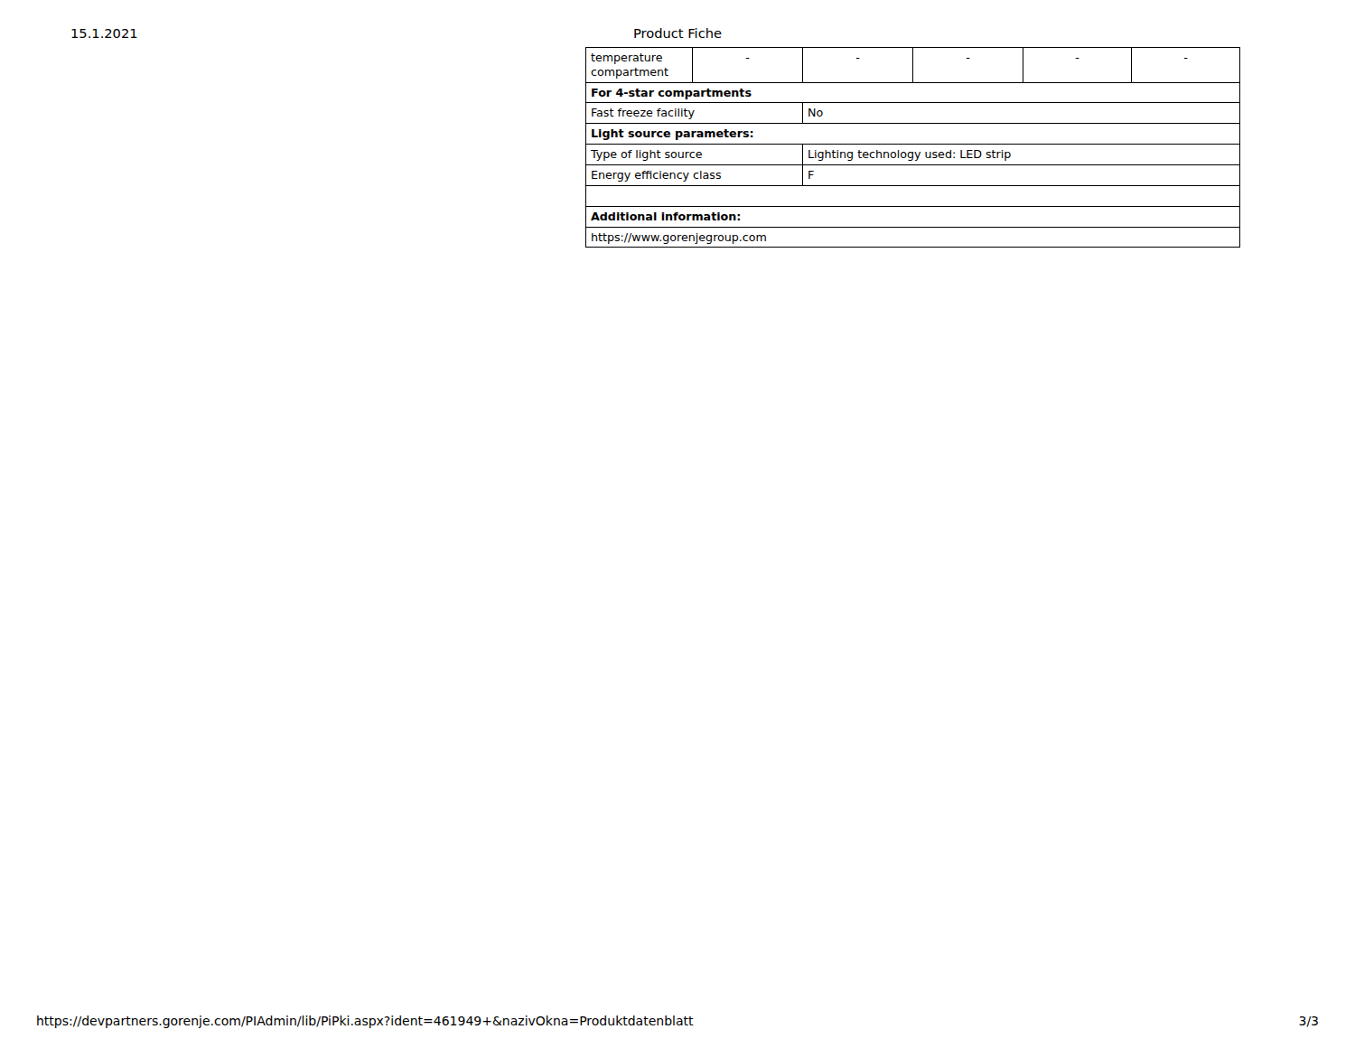15.1.2021
Product Fiche
| temperature compartment | - | - | - | - | - |
| For 4-star compartments |
| Fast freeze facility | No |
| Light source parameters: |
| Type of light source | Lighting technology used: LED strip |
| Energy efficiency class | F |
| Additional information: |
| https://www.gorenjegroup.com |
https://devpartners.gorenje.com/PIAdmin/lib/PiPki.aspx?ident=461949+&nazivOkna=Produktdatenblatt
3/3